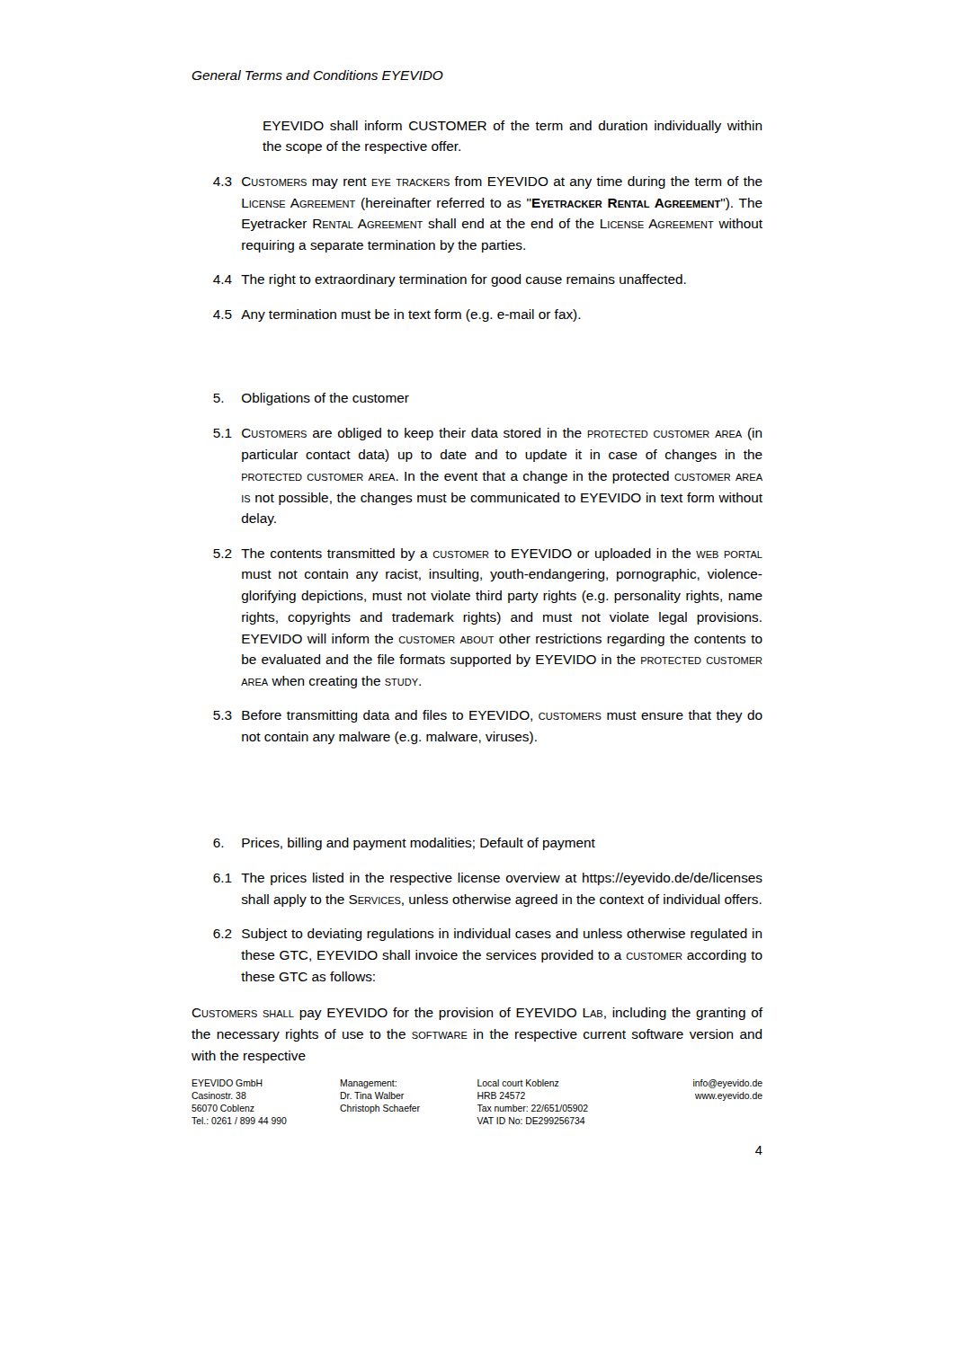General Terms and Conditions EYEVIDO
EYEVIDO shall inform CUSTOMER of the term and duration individually within the scope of the respective offer.
4.3
Customers may rent eye trackers from EYEVIDO at any time during the term of the License Agreement (hereinafter referred to as "Eyetracker Rental Agreement"). The Eyetracker Rental Agreement shall end at the end of the License Agreement without requiring a separate termination by the parties.
4.4
The right to extraordinary termination for good cause remains unaffected.
4.5
Any termination must be in text form (e.g. e-mail or fax).
5.
Obligations of the customer
5.1
Customers are obliged to keep their data stored in the protected customer area (in particular contact data) up to date and to update it in case of changes in the protected customer area. In the event that a change in the protected customer area is not possible, the changes must be communicated to EYEVIDO in text form without delay.
5.2
The contents transmitted by a customer to EYEVIDO or uploaded in the web portal must not contain any racist, insulting, youth-endangering, pornographic, violence-glorifying depictions, must not violate third party rights (e.g. personality rights, name rights, copyrights and trademark rights) and must not violate legal provisions. EYEVIDO will inform the customer about other restrictions regarding the contents to be evaluated and the file formats supported by EYEVIDO in the protected customer area when creating the study.
5.3
Before transmitting data and files to EYEVIDO, customers must ensure that they do not contain any malware (e.g. malware, viruses).
6.
Prices, billing and payment modalities; Default of payment
6.1
The prices listed in the respective license overview at https://eyevido.de/de/licenses shall apply to the Services, unless otherwise agreed in the context of individual offers.
6.2
Subject to deviating regulations in individual cases and unless otherwise regulated in these GTC, EYEVIDO shall invoice the services provided to a customer according to these GTC as follows:
Customers shall pay EYEVIDO for the provision of EYEVIDO Lab, including the granting of the necessary rights of use to the software in the respective current software version and with the respective
| EYEVIDO GmbH | Management: | Local court Koblenz | info@eyevido.de |
| Casinostr. 38 | Dr. Tina Walber | HRB 24572 | www.eyevido.de |
| 56070 Coblenz | Christoph Schaefer | Tax number: 22/651/05902 | |
| Tel.: 0261 / 899 44 990 | | VAT ID No: DE299256734 | |
4